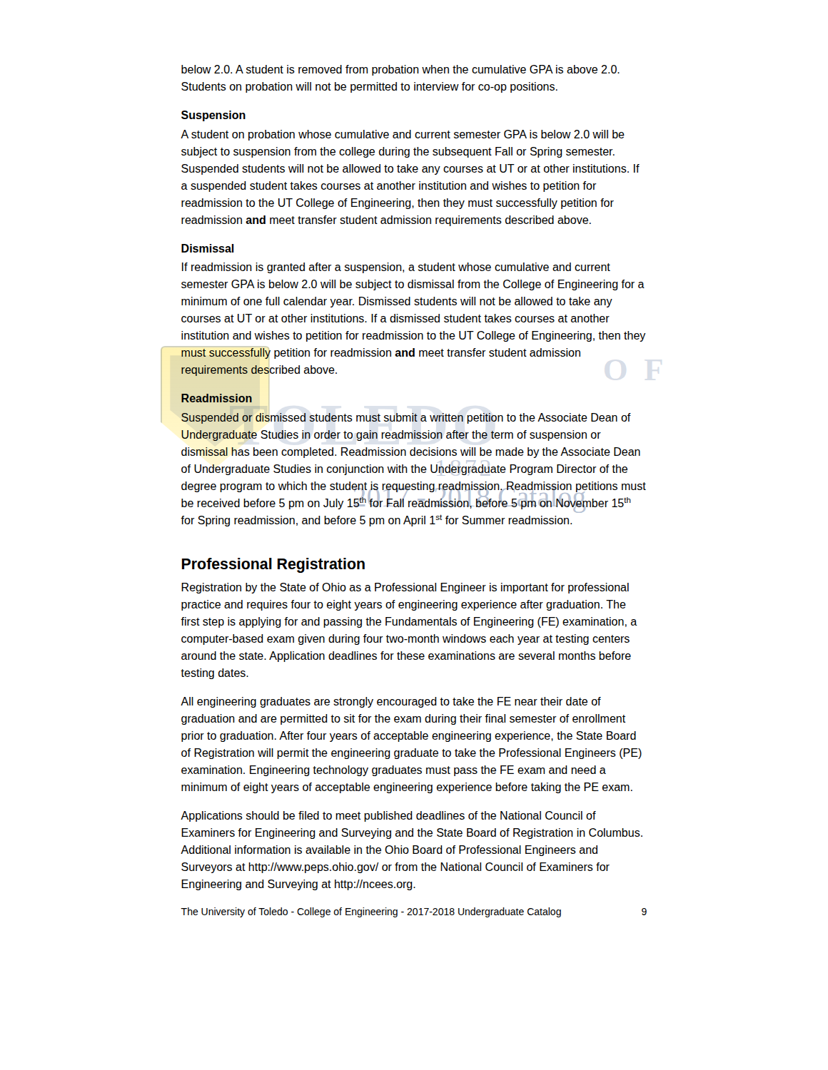O F
TOLEDO
1872
2017 - 2018 Catalog
below 2.0. A student is removed from probation when the cumulative GPA is above 2.0. Students on probation will not be permitted to interview for co-op positions.
Suspension
A student on probation whose cumulative and current semester GPA is below 2.0 will be subject to suspension from the college during the subsequent Fall or Spring semester. Suspended students will not be allowed to take any courses at UT or at other institutions. If a suspended student takes courses at another institution and wishes to petition for readmission to the UT College of Engineering, then they must successfully petition for readmission and meet transfer student admission requirements described above.
Dismissal
If readmission is granted after a suspension, a student whose cumulative and current semester GPA is below 2.0 will be subject to dismissal from the College of Engineering for a minimum of one full calendar year. Dismissed students will not be allowed to take any courses at UT or at other institutions. If a dismissed student takes courses at another institution and wishes to petition for readmission to the UT College of Engineering, then they must successfully petition for readmission and meet transfer student admission requirements described above.
Readmission
Suspended or dismissed students must submit a written petition to the Associate Dean of Undergraduate Studies in order to gain readmission after the term of suspension or dismissal has been completed. Readmission decisions will be made by the Associate Dean of Undergraduate Studies in conjunction with the Undergraduate Program Director of the degree program to which the student is requesting readmission. Readmission petitions must be received before 5 pm on July 15th for Fall readmission, before 5 pm on November 15th for Spring readmission, and before 5 pm on April 1st for Summer readmission.
Professional Registration
Registration by the State of Ohio as a Professional Engineer is important for professional practice and requires four to eight years of engineering experience after graduation. The first step is applying for and passing the Fundamentals of Engineering (FE) examination, a computer-based exam given during four two-month windows each year at testing centers around the state. Application deadlines for these examinations are several months before testing dates.
All engineering graduates are strongly encouraged to take the FE near their date of graduation and are permitted to sit for the exam during their final semester of enrollment prior to graduation. After four years of acceptable engineering experience, the State Board of Registration will permit the engineering graduate to take the Professional Engineers (PE) examination. Engineering technology graduates must pass the FE exam and need a minimum of eight years of acceptable engineering experience before taking the PE exam.
Applications should be filed to meet published deadlines of the National Council of Examiners for Engineering and Surveying and the State Board of Registration in Columbus. Additional information is available in the Ohio Board of Professional Engineers and Surveyors at http://www.peps.ohio.gov/ or from the National Council of Examiners for Engineering and Surveying at http://ncees.org.
The University of Toledo - College of Engineering - 2017-2018 Undergraduate Catalog 9